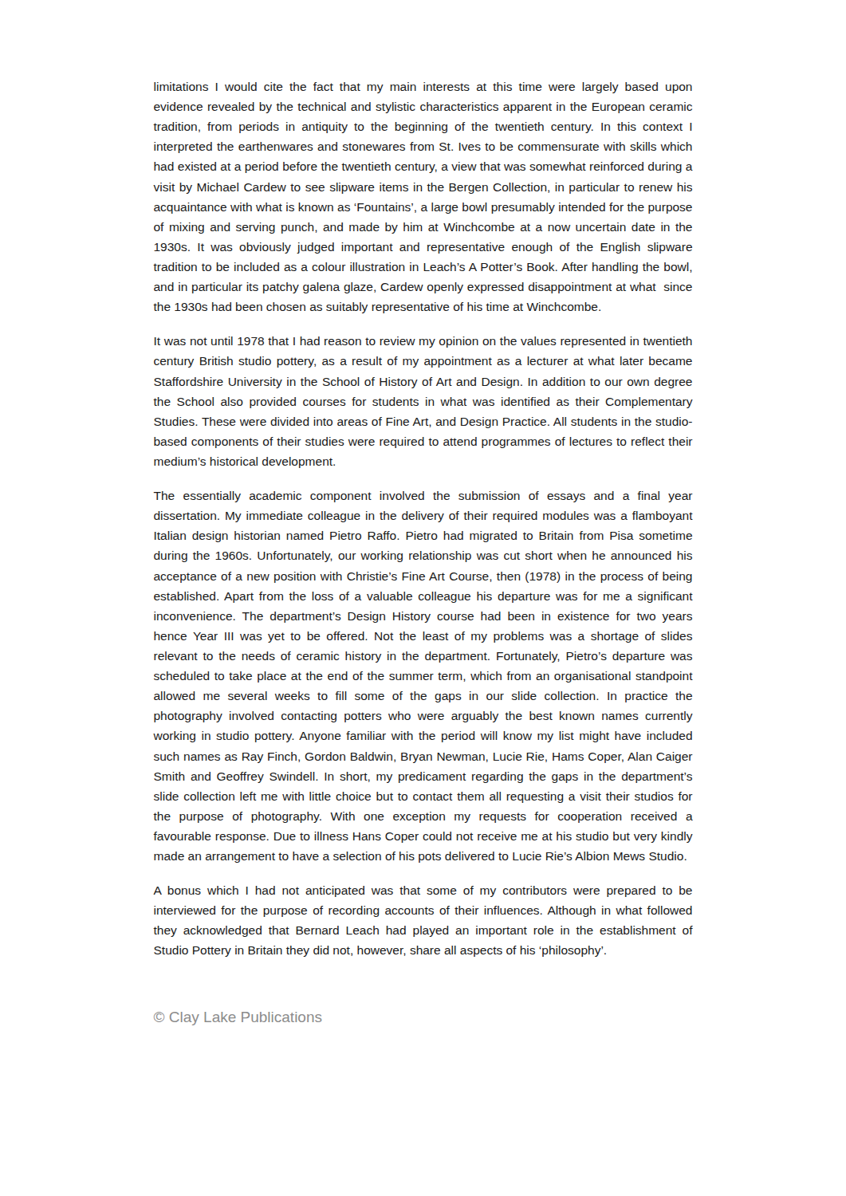limitations I would cite the fact that my main interests at this time were largely based upon evidence revealed by the technical and stylistic characteristics apparent in the European ceramic tradition, from periods in antiquity to the beginning of the twentieth century. In this context I interpreted the earthenwares and stonewares from St. Ives to be commensurate with skills which had existed at a period before the twentieth century, a view that was somewhat reinforced during a visit by Michael Cardew to see slipware items in the Bergen Collection, in particular to renew his acquaintance with what is known as ‘Fountains’, a large bowl presumably intended for the purpose of mixing and serving punch, and made by him at Winchcombe at a now uncertain date in the 1930s. It was obviously judged important and representative enough of the English slipware tradition to be included as a colour illustration in Leach’s A Potter’s Book. After handling the bowl, and in particular its patchy galena glaze, Cardew openly expressed disappointment at what since the 1930s had been chosen as suitably representative of his time at Winchcombe.
It was not until 1978 that I had reason to review my opinion on the values represented in twentieth century British studio pottery, as a result of my appointment as a lecturer at what later became Staffordshire University in the School of History of Art and Design. In addition to our own degree the School also provided courses for students in what was identified as their Complementary Studies. These were divided into areas of Fine Art, and Design Practice. All students in the studio-based components of their studies were required to attend programmes of lectures to reflect their medium’s historical development.
The essentially academic component involved the submission of essays and a final year dissertation. My immediate colleague in the delivery of their required modules was a flamboyant Italian design historian named Pietro Raffo. Pietro had migrated to Britain from Pisa sometime during the 1960s. Unfortunately, our working relationship was cut short when he announced his acceptance of a new position with Christie’s Fine Art Course, then (1978) in the process of being established. Apart from the loss of a valuable colleague his departure was for me a significant inconvenience. The department’s Design History course had been in existence for two years hence Year III was yet to be offered. Not the least of my problems was a shortage of slides relevant to the needs of ceramic history in the department. Fortunately, Pietro’s departure was scheduled to take place at the end of the summer term, which from an organisational standpoint allowed me several weeks to fill some of the gaps in our slide collection. In practice the photography involved contacting potters who were arguably the best known names currently working in studio pottery. Anyone familiar with the period will know my list might have included such names as Ray Finch, Gordon Baldwin, Bryan Newman, Lucie Rie, Hams Coper, Alan Caiger Smith and Geoffrey Swindell. In short, my predicament regarding the gaps in the department’s slide collection left me with little choice but to contact them all requesting a visit their studios for the purpose of photography. With one exception my requests for cooperation received a favourable response. Due to illness Hans Coper could not receive me at his studio but very kindly made an arrangement to have a selection of his pots delivered to Lucie Rie’s Albion Mews Studio.
A bonus which I had not anticipated was that some of my contributors were prepared to be interviewed for the purpose of recording accounts of their influences. Although in what followed they acknowledged that Bernard Leach had played an important role in the establishment of Studio Pottery in Britain they did not, however, share all aspects of his ‘philosophy’.
© Clay Lake Publications